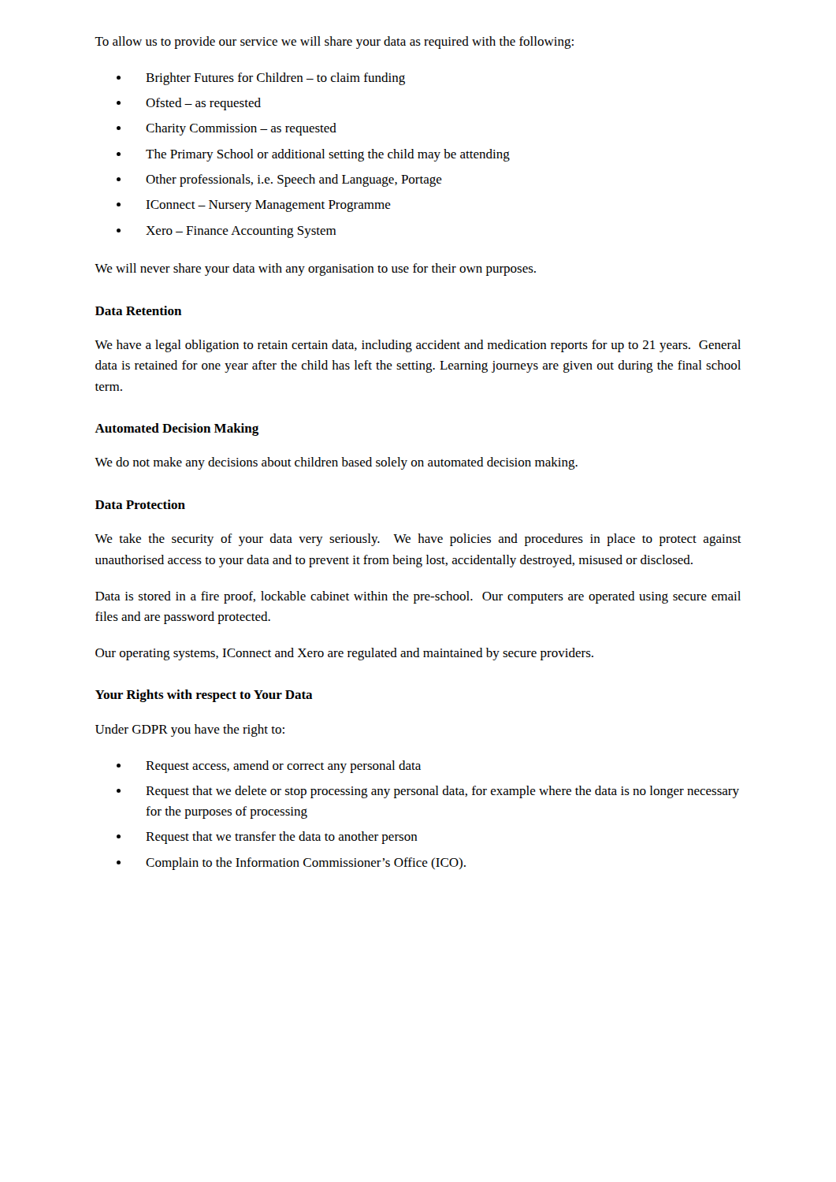To allow us to provide our service we will share your data as required with the following:
Brighter Futures for Children – to claim funding
Ofsted – as requested
Charity Commission – as requested
The Primary School or additional setting the child may be attending
Other professionals, i.e. Speech and Language, Portage
IConnect – Nursery Management Programme
Xero – Finance Accounting System
We will never share your data with any organisation to use for their own purposes.
Data Retention
We have a legal obligation to retain certain data, including accident and medication reports for up to 21 years. General data is retained for one year after the child has left the setting. Learning journeys are given out during the final school term.
Automated Decision Making
We do not make any decisions about children based solely on automated decision making.
Data Protection
We take the security of your data very seriously. We have policies and procedures in place to protect against unauthorised access to your data and to prevent it from being lost, accidentally destroyed, misused or disclosed.
Data is stored in a fire proof, lockable cabinet within the pre-school. Our computers are operated using secure email files and are password protected.
Our operating systems, IConnect and Xero are regulated and maintained by secure providers.
Your Rights with respect to Your Data
Under GDPR you have the right to:
Request access, amend or correct any personal data
Request that we delete or stop processing any personal data, for example where the data is no longer necessary for the purposes of processing
Request that we transfer the data to another person
Complain to the Information Commissioner’s Office (ICO).